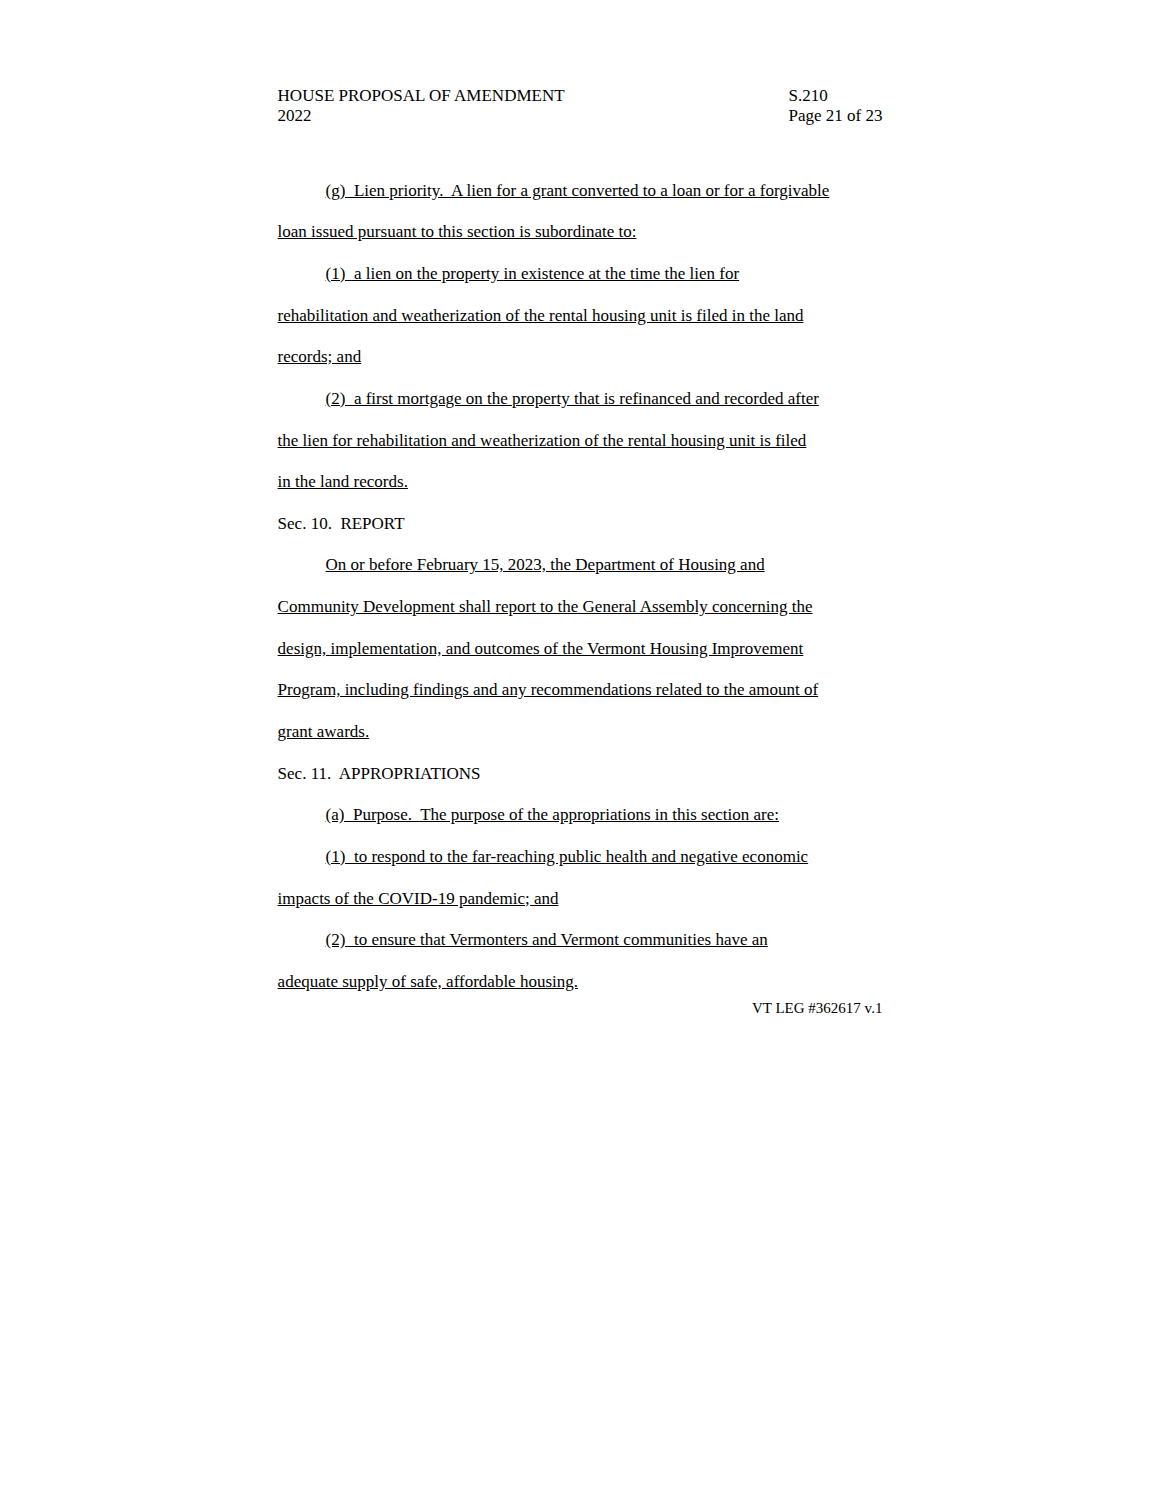HOUSE PROPOSAL OF AMENDMENT 2022
S.210 Page 21 of 23
(g) Lien priority. A lien for a grant converted to a loan or for a forgivable
loan issued pursuant to this section is subordinate to:
(1) a lien on the property in existence at the time the lien for
rehabilitation and weatherization of the rental housing unit is filed in the land
records; and
(2) a first mortgage on the property that is refinanced and recorded after
the lien for rehabilitation and weatherization of the rental housing unit is filed
in the land records.
Sec. 10. REPORT
On or before February 15, 2023, the Department of Housing and
Community Development shall report to the General Assembly concerning the
design, implementation, and outcomes of the Vermont Housing Improvement
Program, including findings and any recommendations related to the amount of
grant awards.
Sec. 11. APPROPRIATIONS
(a) Purpose. The purpose of the appropriations in this section are:
(1) to respond to the far-reaching public health and negative economic
impacts of the COVID-19 pandemic; and
(2) to ensure that Vermonters and Vermont communities have an
adequate supply of safe, affordable housing.
VT LEG #362617 v.1